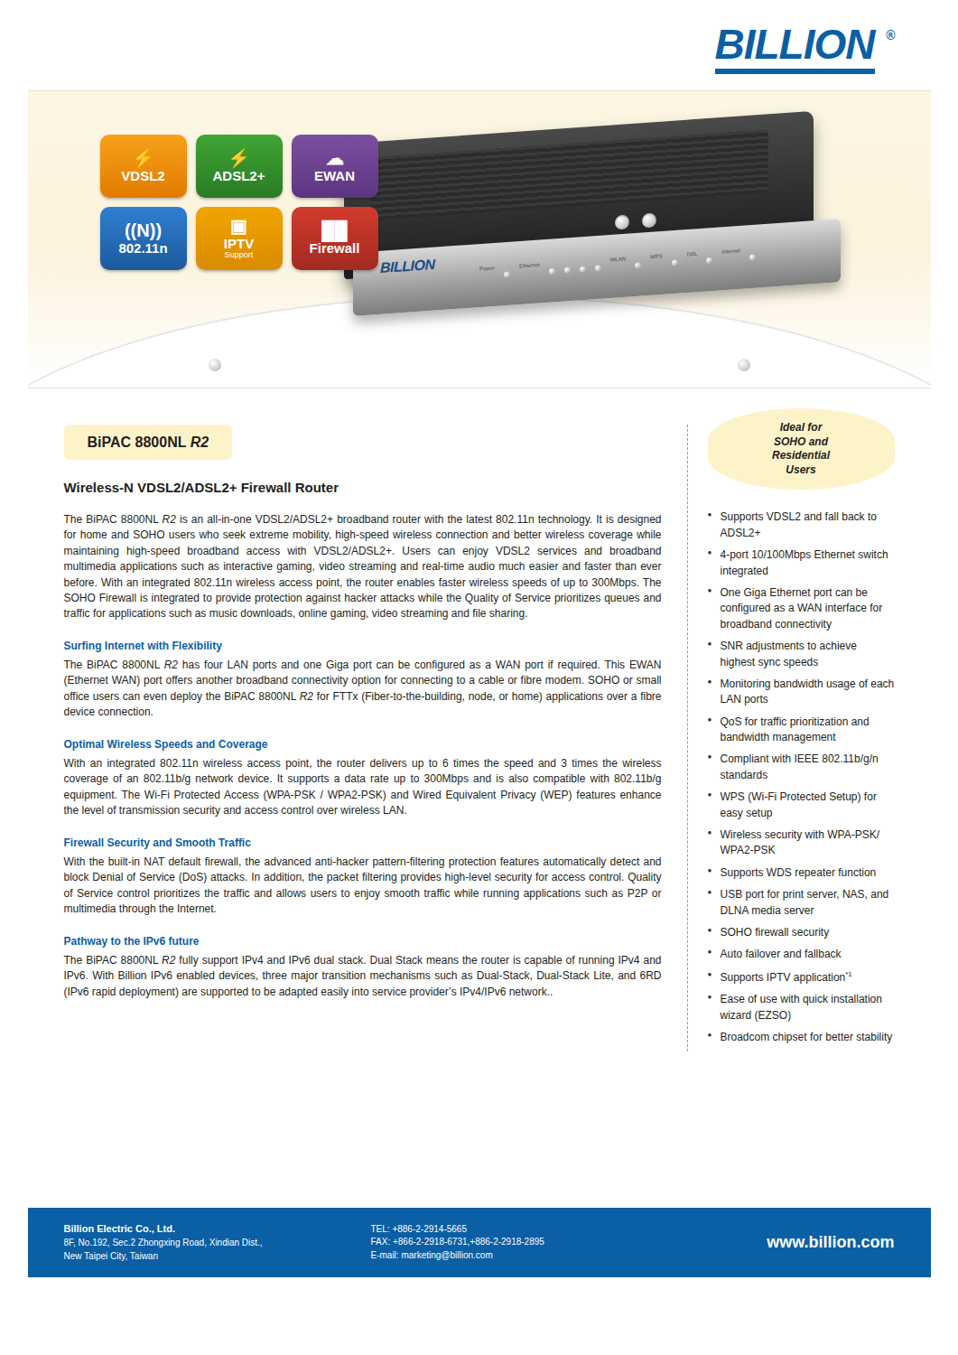BILLION®
⚡VDSL2
⚡ADSL2+
☁EWAN
((N)) 802.11n
▣IPTVSupport
██Firewall
BILLION
Power Ethernet WLAN WPS DSL Internet
BiPAC 8800NL R2
Wireless-N VDSL2/ADSL2+ Firewall Router
The BiPAC 8800NL R2 is an all-in-one VDSL2/ADSL2+ broadband router with the latest 802.11n technology. It is designed for home and SOHO users who seek extreme mobility, high-speed wireless connection and better wireless coverage while maintaining high-speed broadband access with VDSL2/ADSL2+. Users can enjoy VDSL2 services and broadband multimedia applications such as interactive gaming, video streaming and real-time audio much easier and faster than ever before. With an integrated 802.11n wireless access point, the router enables faster wireless speeds of up to 300Mbps. The SOHO Firewall is integrated to provide protection against hacker attacks while the Quality of Service prioritizes queues and traffic for applications such as music downloads, online gaming, video streaming and file sharing.
Surfing Internet with Flexibility
The BiPAC 8800NL R2 has four LAN ports and one Giga port can be configured as a WAN port if required. This EWAN (Ethernet WAN) port offers another broadband connectivity option for connecting to a cable or fibre modem. SOHO or small office users can even deploy the BiPAC 8800NL R2 for FTTx (Fiber-to-the-building, node, or home) applications over a fibre device connection.
Optimal Wireless Speeds and Coverage
With an integrated 802.11n wireless access point, the router delivers up to 6 times the speed and 3 times the wireless coverage of an 802.11b/g network device. It supports a data rate up to 300Mbps and is also compatible with 802.11b/g equipment. The Wi-Fi Protected Access (WPA-PSK / WPA2-PSK) and Wired Equivalent Privacy (WEP) features enhance the level of transmission security and access control over wireless LAN.
Firewall Security and Smooth Traffic
With the built-in NAT default firewall, the advanced anti-hacker pattern-filtering protection features automatically detect and block Denial of Service (DoS) attacks. In addition, the packet filtering provides high-level security for access control. Quality of Service control prioritizes the traffic and allows users to enjoy smooth traffic while running applications such as P2P or multimedia through the Internet.
Pathway to the IPv6 future
The BiPAC 8800NL R2 fully support IPv4 and IPv6 dual stack. Dual Stack means the router is capable of running IPv4 and IPv6. With Billion IPv6 enabled devices, three major transition mechanisms such as Dual-Stack, Dual-Stack Lite, and 6RD (IPv6 rapid deployment) are supported to be adapted easily into service provider’s IPv4/IPv6 network..
Ideal for
SOHO and
Residential
Users
Supports VDSL2 and fall back to ADSL2+
4-port 10/100Mbps Ethernet switch integrated
One Giga Ethernet port can be configured as a WAN interface for broadband connectivity
SNR adjustments to achieve highest sync speeds
Monitoring bandwidth usage of each LAN ports
QoS for traffic prioritization and bandwidth management
Compliant with IEEE 802.11b/g/n standards
WPS (Wi-Fi Protected Setup) for easy setup
Wireless security with WPA-PSK/ WPA2-PSK
Supports WDS repeater function
USB port for print server, NAS, and DLNA media server
SOHO firewall security
Auto failover and fallback
Supports IPTV application*1
Ease of use with quick installation wizard (EZSO)
Broadcom chipset for better stability
Billion Electric Co., Ltd.
8F, No.192, Sec.2 Zhongxing Road, Xindian Dist.,
New Taipei City, Taiwan
TEL: +886-2-2914-5665
FAX: +866-2-2918-6731,+886-2-2918-2895
E-mail: marketing@billion.com
www.billion.com